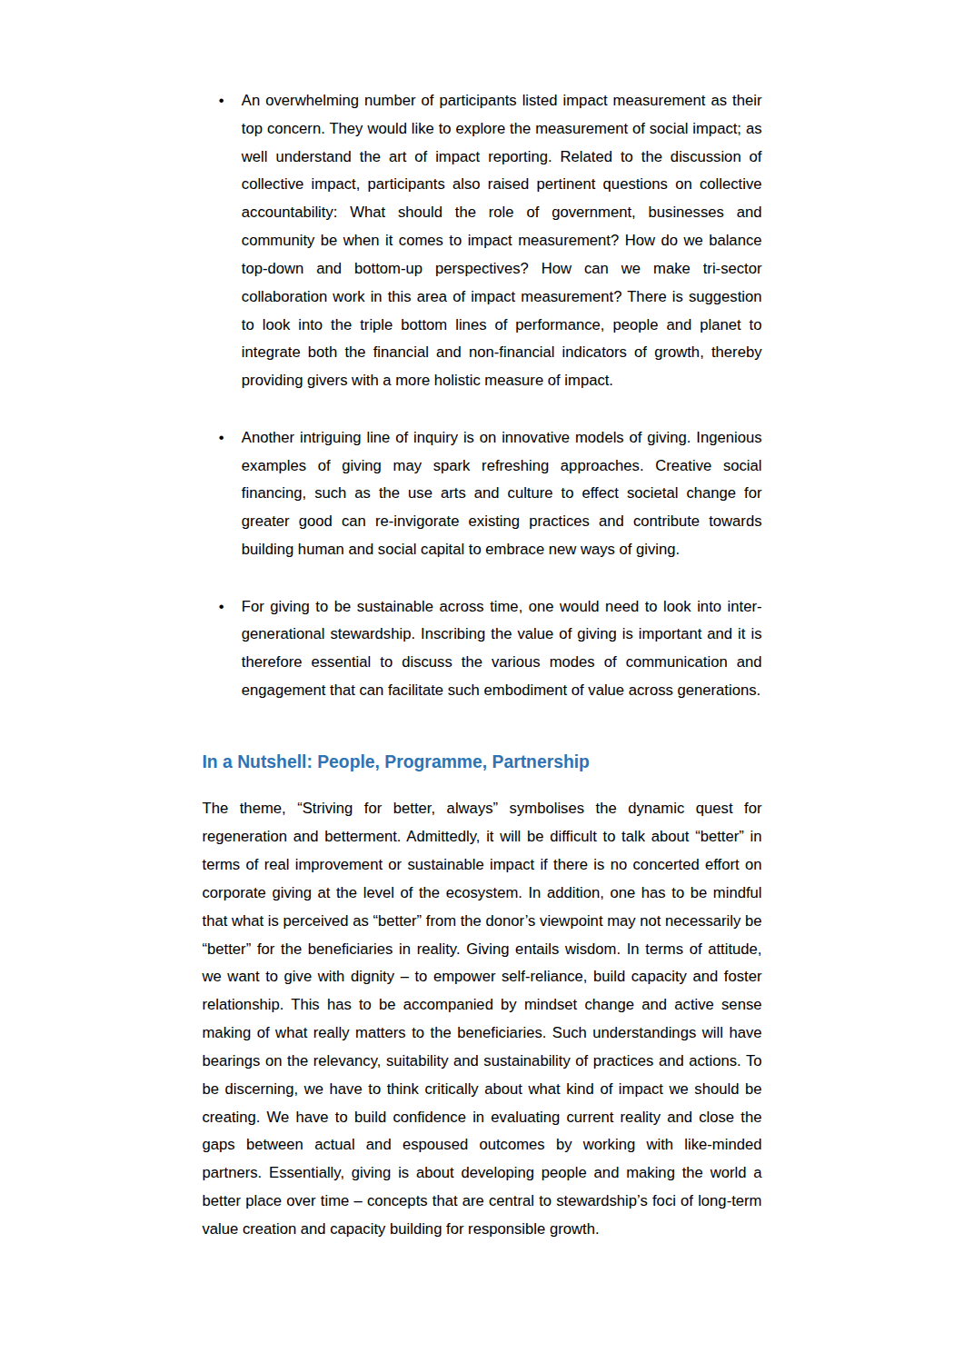An overwhelming number of participants listed impact measurement as their top concern. They would like to explore the measurement of social impact; as well understand the art of impact reporting. Related to the discussion of collective impact, participants also raised pertinent questions on collective accountability: What should the role of government, businesses and community be when it comes to impact measurement? How do we balance top-down and bottom-up perspectives? How can we make tri-sector collaboration work in this area of impact measurement? There is suggestion to look into the triple bottom lines of performance, people and planet to integrate both the financial and non-financial indicators of growth, thereby providing givers with a more holistic measure of impact.
Another intriguing line of inquiry is on innovative models of giving. Ingenious examples of giving may spark refreshing approaches. Creative social financing, such as the use arts and culture to effect societal change for greater good can re-invigorate existing practices and contribute towards building human and social capital to embrace new ways of giving.
For giving to be sustainable across time, one would need to look into inter-generational stewardship. Inscribing the value of giving is important and it is therefore essential to discuss the various modes of communication and engagement that can facilitate such embodiment of value across generations.
In a Nutshell: People, Programme, Partnership
The theme, “Striving for better, always” symbolises the dynamic quest for regeneration and betterment. Admittedly, it will be difficult to talk about “better” in terms of real improvement or sustainable impact if there is no concerted effort on corporate giving at the level of the ecosystem. In addition, one has to be mindful that what is perceived as “better” from the donor’s viewpoint may not necessarily be “better” for the beneficiaries in reality. Giving entails wisdom. In terms of attitude, we want to give with dignity – to empower self-reliance, build capacity and foster relationship. This has to be accompanied by mindset change and active sense making of what really matters to the beneficiaries. Such understandings will have bearings on the relevancy, suitability and sustainability of practices and actions. To be discerning, we have to think critically about what kind of impact we should be creating. We have to build confidence in evaluating current reality and close the gaps between actual and espoused outcomes by working with like-minded partners. Essentially, giving is about developing people and making the world a better place over time – concepts that are central to stewardship’s foci of long-term value creation and capacity building for responsible growth.